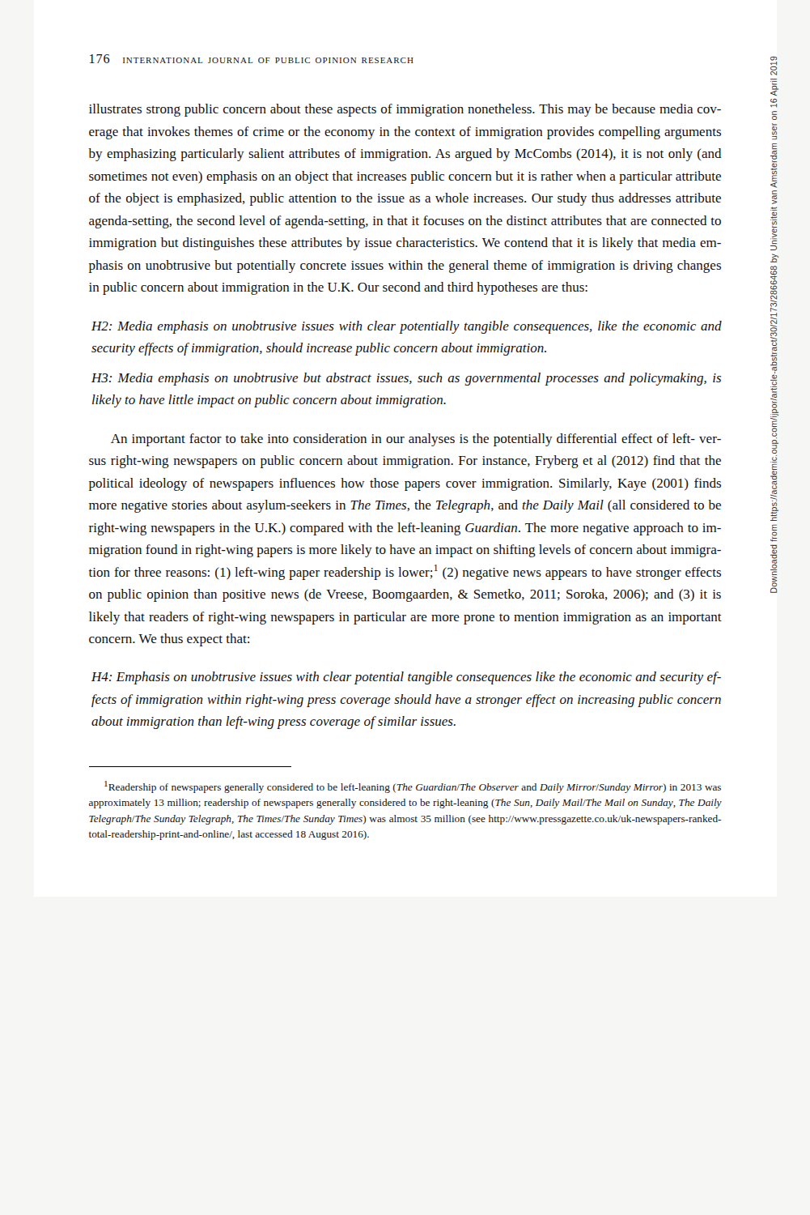Downloaded from https://academic.oup.com/ijpor/article-abstract/30/2/173/2866468 by Universiteit van Amsterdam user on 16 April 2019
176 international journal of public opinion research
illustrates strong public concern about these aspects of immigration nonetheless. This may be because media coverage that invokes themes of crime or the economy in the context of immigration provides compelling arguments by emphasizing particularly salient attributes of immigration. As argued by McCombs (2014), it is not only (and sometimes not even) emphasis on an object that increases public concern but it is rather when a particular attribute of the object is emphasized, public attention to the issue as a whole increases. Our study thus addresses attribute agenda-setting, the second level of agenda-setting, in that it focuses on the distinct attributes that are connected to immigration but distinguishes these attributes by issue characteristics. We contend that it is likely that media emphasis on unobtrusive but potentially concrete issues within the general theme of immigration is driving changes in public concern about immigration in the U.K. Our second and third hypotheses are thus:
H2: Media emphasis on unobtrusive issues with clear potentially tangible consequences, like the economic and security effects of immigration, should increase public concern about immigration.
H3: Media emphasis on unobtrusive but abstract issues, such as governmental processes and policymaking, is likely to have little impact on public concern about immigration.
An important factor to take into consideration in our analyses is the potentially differential effect of left- versus right-wing newspapers on public concern about immigration. For instance, Fryberg et al (2012) find that the political ideology of newspapers influences how those papers cover immigration. Similarly, Kaye (2001) finds more negative stories about asylum-seekers in The Times, the Telegraph, and the Daily Mail (all considered to be right-wing newspapers in the U.K.) compared with the left-leaning Guardian. The more negative approach to immigration found in right-wing papers is more likely to have an impact on shifting levels of concern about immigration for three reasons: (1) left-wing paper readership is lower;1 (2) negative news appears to have stronger effects on public opinion than positive news (de Vreese, Boomgaarden, & Semetko, 2011; Soroka, 2006); and (3) it is likely that readers of right-wing newspapers in particular are more prone to mention immigration as an important concern. We thus expect that:
H4: Emphasis on unobtrusive issues with clear potential tangible consequences like the economic and security effects of immigration within right-wing press coverage should have a stronger effect on increasing public concern about immigration than left-wing press coverage of similar issues.
1Readership of newspapers generally considered to be left-leaning (The Guardian/The Observer and Daily Mirror/Sunday Mirror) in 2013 was approximately 13 million; readership of newspapers generally considered to be right-leaning (The Sun, Daily Mail/The Mail on Sunday, The Daily Telegraph/The Sunday Telegraph, The Times/The Sunday Times) was almost 35 million (see http://www.pressgazette.co.uk/uk-newspapers-ranked-total-readership-print-and-online/, last accessed 18 August 2016).